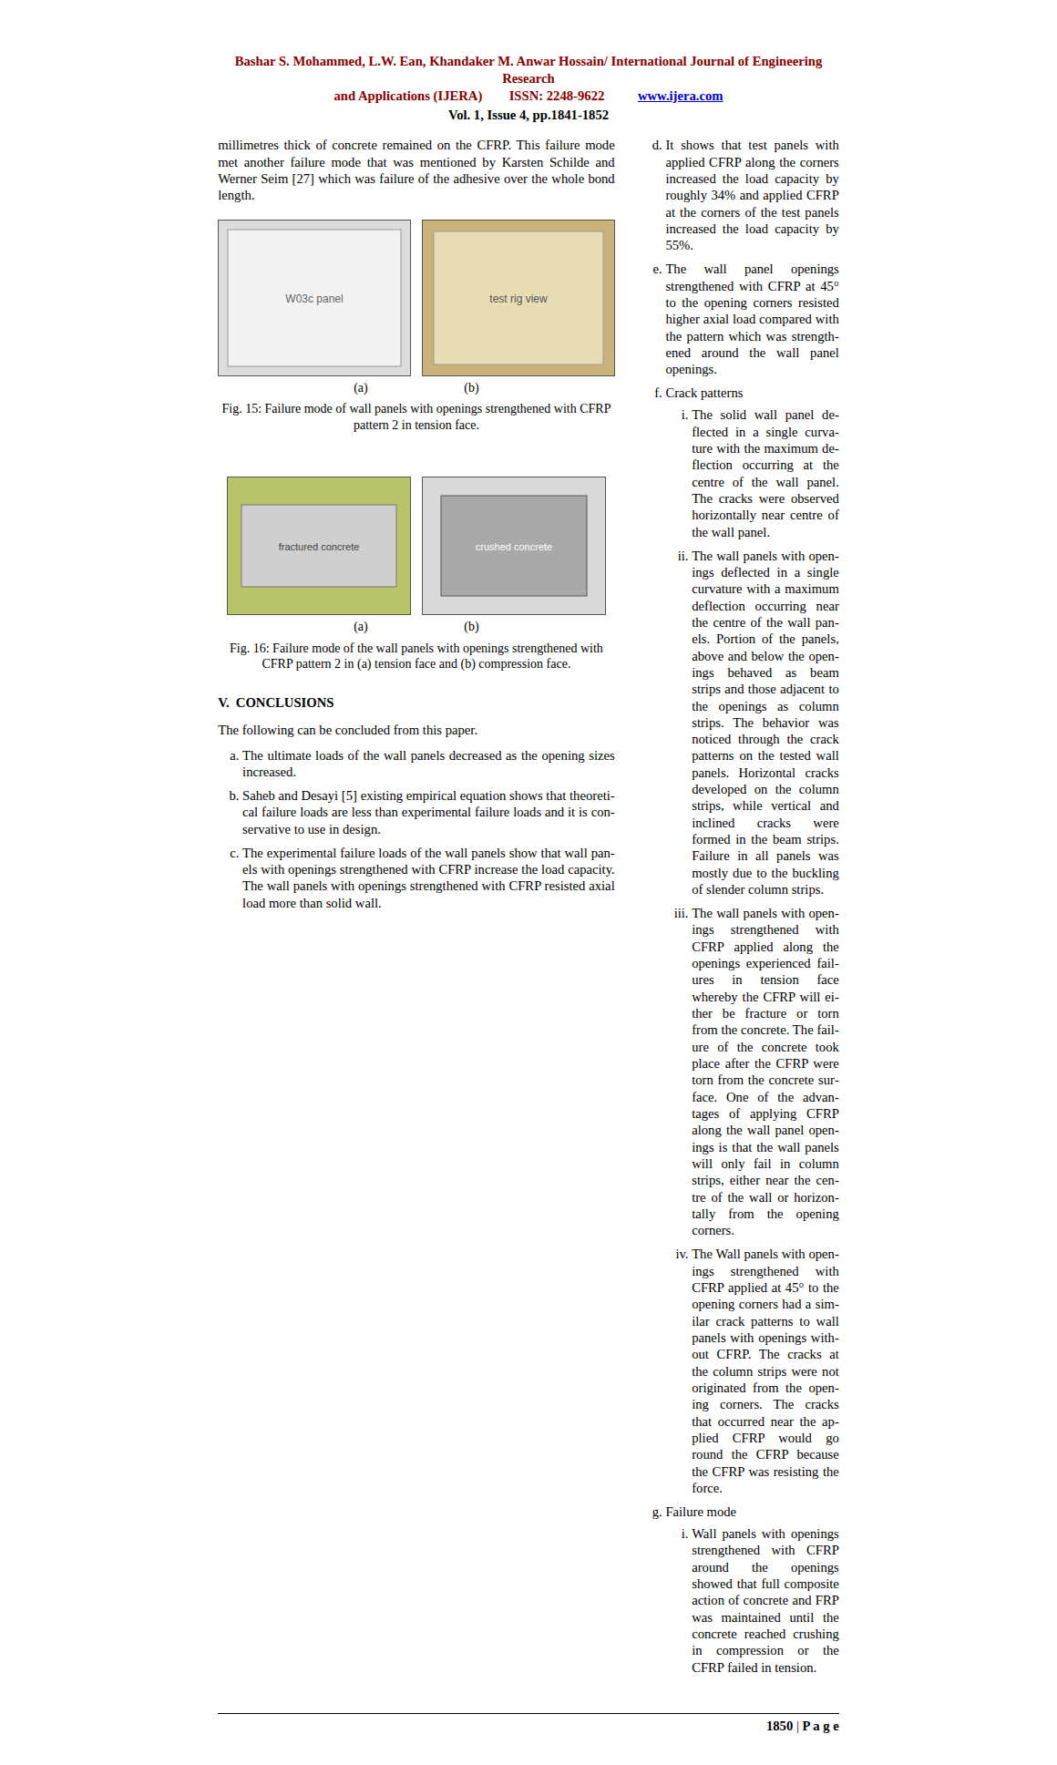Bashar S. Mohammed, L.W. Ean, Khandaker M. Anwar Hossain/ International Journal of Engineering Research and Applications (IJERA) ISSN: 2248-9622 www.ijera.com Vol. 1, Issue 4, pp.1841-1852
millimetres thick of concrete remained on the CFRP. This failure mode met another failure mode that was mentioned by Karsten Schilde and Werner Seim [27] which was failure of the adhesive over the whole bond length.
(a)(b)
Fig. 15: Failure mode of wall panels with openings strengthened with CFRP pattern 2 in tension face.
(a)(b)
Fig. 16: Failure mode of the wall panels with openings strengthened with CFRP pattern 2 in (a) tension face and (b) compression face.
V. Conclusions
The following can be concluded from this paper.
The ultimate loads of the wall panels decreased as the opening sizes increased.
Saheb and Desayi [5] existing empirical equation shows that theoretical failure loads are less than experimental failure loads and it is conservative to use in design.
The experimental failure loads of the wall panels show that wall panels with openings strengthened with CFRP increase the load capacity. The wall panels with openings strengthened with CFRP resisted axial load more than solid wall.
It shows that test panels with applied CFRP along the corners increased the load capacity by roughly 34% and applied CFRP at the corners of the test panels increased the load capacity by 55%.
The wall panel openings strengthened with CFRP at 45° to the opening corners resisted higher axial load compared with the pattern which was strengthened around the wall panel openings.
Crack patterns
The solid wall panel deflected in a single curvature with the maximum deflection occurring at the centre of the wall panel. The cracks were observed horizontally near centre of the wall panel.
The wall panels with openings deflected in a single curvature with a maximum deflection occurring near the centre of the wall panels. Portion of the panels, above and below the openings behaved as beam strips and those adjacent to the openings as column strips. The behavior was noticed through the crack patterns on the tested wall panels. Horizontal cracks developed on the column strips, while vertical and inclined cracks were formed in the beam strips. Failure in all panels was mostly due to the buckling of slender column strips.
The wall panels with openings strengthened with CFRP applied along the openings experienced failures in tension face whereby the CFRP will either be fracture or torn from the concrete. The failure of the concrete took place after the CFRP were torn from the concrete surface. One of the advantages of applying CFRP along the wall panel openings is that the wall panels will only fail in column strips, either near the centre of the wall or horizontally from the opening corners.
The Wall panels with openings strengthened with CFRP applied at 45° to the opening corners had a similar crack patterns to wall panels with openings without CFRP. The cracks at the column strips were not originated from the opening corners. The cracks that occurred near the applied CFRP would go round the CFRP because the CFRP was resisting the force.
Failure mode
Wall panels with openings strengthened with CFRP around the openings showed that full composite action of concrete and FRP was maintained until the concrete reached crushing in compression or the CFRP failed in tension.
1850 | P a g e